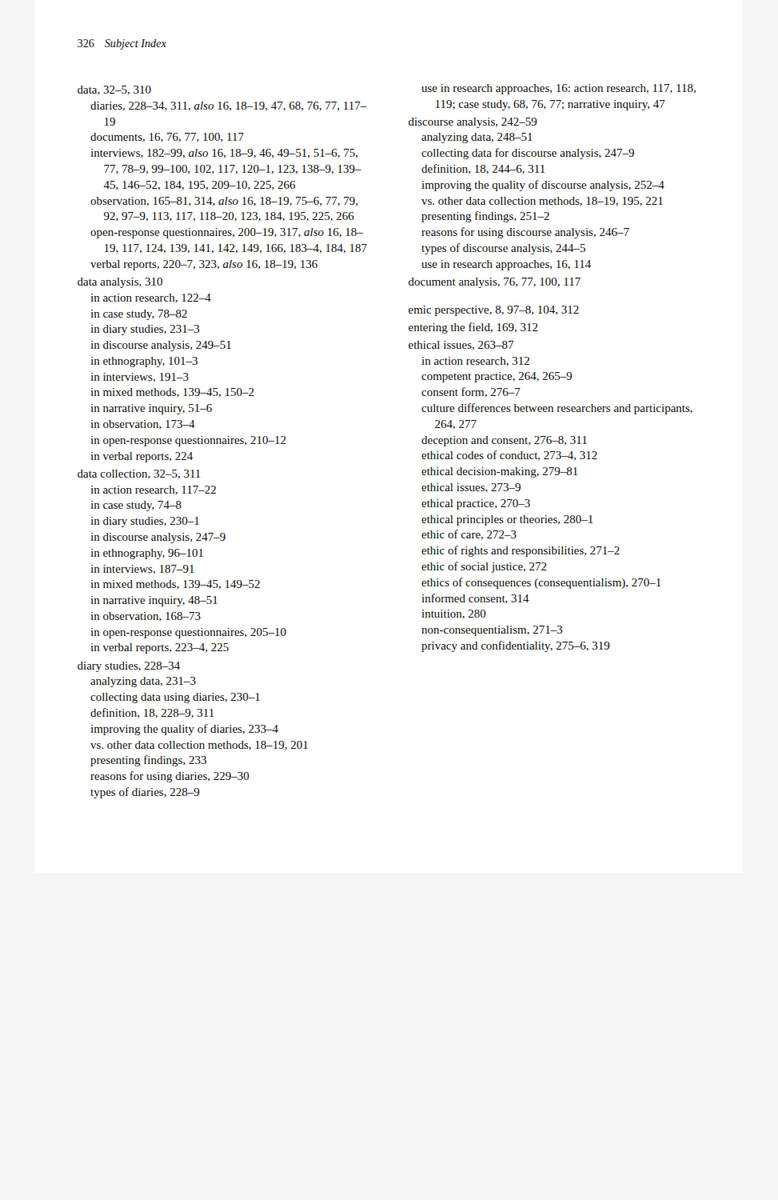326 Subject Index
data, 32–5, 310
diaries, 228–34, 311, also 16, 18–19, 47, 68, 76, 77, 117–19
documents, 16, 76, 77, 100, 117
interviews, 182–99, also 16, 18–9, 46, 49–51, 51–6, 75, 77, 78–9, 99–100, 102, 117, 120–1, 123, 138–9, 139–45, 146–52, 184, 195, 209–10, 225, 266
observation, 165–81, 314, also 16, 18–19, 75–6, 77, 79, 92, 97–9, 113, 117, 118–20, 123, 184, 195, 225, 266
open-response questionnaires, 200–19, 317, also 16, 18–19, 117, 124, 139, 141, 142, 149, 166, 183–4, 184, 187
verbal reports, 220–7, 323, also 16, 18–19, 136
data analysis, 310
in action research, 122–4
in case study, 78–82
in diary studies, 231–3
in discourse analysis, 249–51
in ethnography, 101–3
in interviews, 191–3
in mixed methods, 139–45, 150–2
in narrative inquiry, 51–6
in observation, 173–4
in open-response questionnaires, 210–12
in verbal reports, 224
data collection, 32–5, 311
in action research, 117–22
in case study, 74–8
in diary studies, 230–1
in discourse analysis, 247–9
in ethnography, 96–101
in interviews, 187–91
in mixed methods, 139–45, 149–52
in narrative inquiry, 48–51
in observation, 168–73
in open-response questionnaires, 205–10
in verbal reports, 223–4, 225
diary studies, 228–34
analyzing data, 231–3
collecting data using diaries, 230–1
definition, 18, 228–9, 311
improving the quality of diaries, 233–4
vs. other data collection methods, 18–19, 201
presenting findings, 233
reasons for using diaries, 229–30
types of diaries, 228–9
use in research approaches, 16: action research, 117, 118, 119; case study, 68, 76, 77; narrative inquiry, 47
discourse analysis, 242–59
analyzing data, 248–51
collecting data for discourse analysis, 247–9
definition, 18, 244–6, 311
improving the quality of discourse analysis, 252–4
vs. other data collection methods, 18–19, 195, 221
presenting findings, 251–2
reasons for using discourse analysis, 246–7
types of discourse analysis, 244–5
use in research approaches, 16, 114
document analysis, 76, 77, 100, 117
emic perspective, 8, 97–8, 104, 312
entering the field, 169, 312
ethical issues, 263–87
in action research, 312
competent practice, 264, 265–9
consent form, 276–7
culture differences between researchers and participants, 264, 277
deception and consent, 276–8, 311
ethical codes of conduct, 273–4, 312
ethical decision-making, 279–81
ethical issues, 273–9
ethical practice, 270–3
ethical principles or theories, 280–1
ethic of care, 272–3
ethic of rights and responsibilities, 271–2
ethic of social justice, 272
ethics of consequences (consequentialism), 270–1
informed consent, 314
intuition, 280
non-consequentialism, 271–3
privacy and confidentiality, 275–6, 319